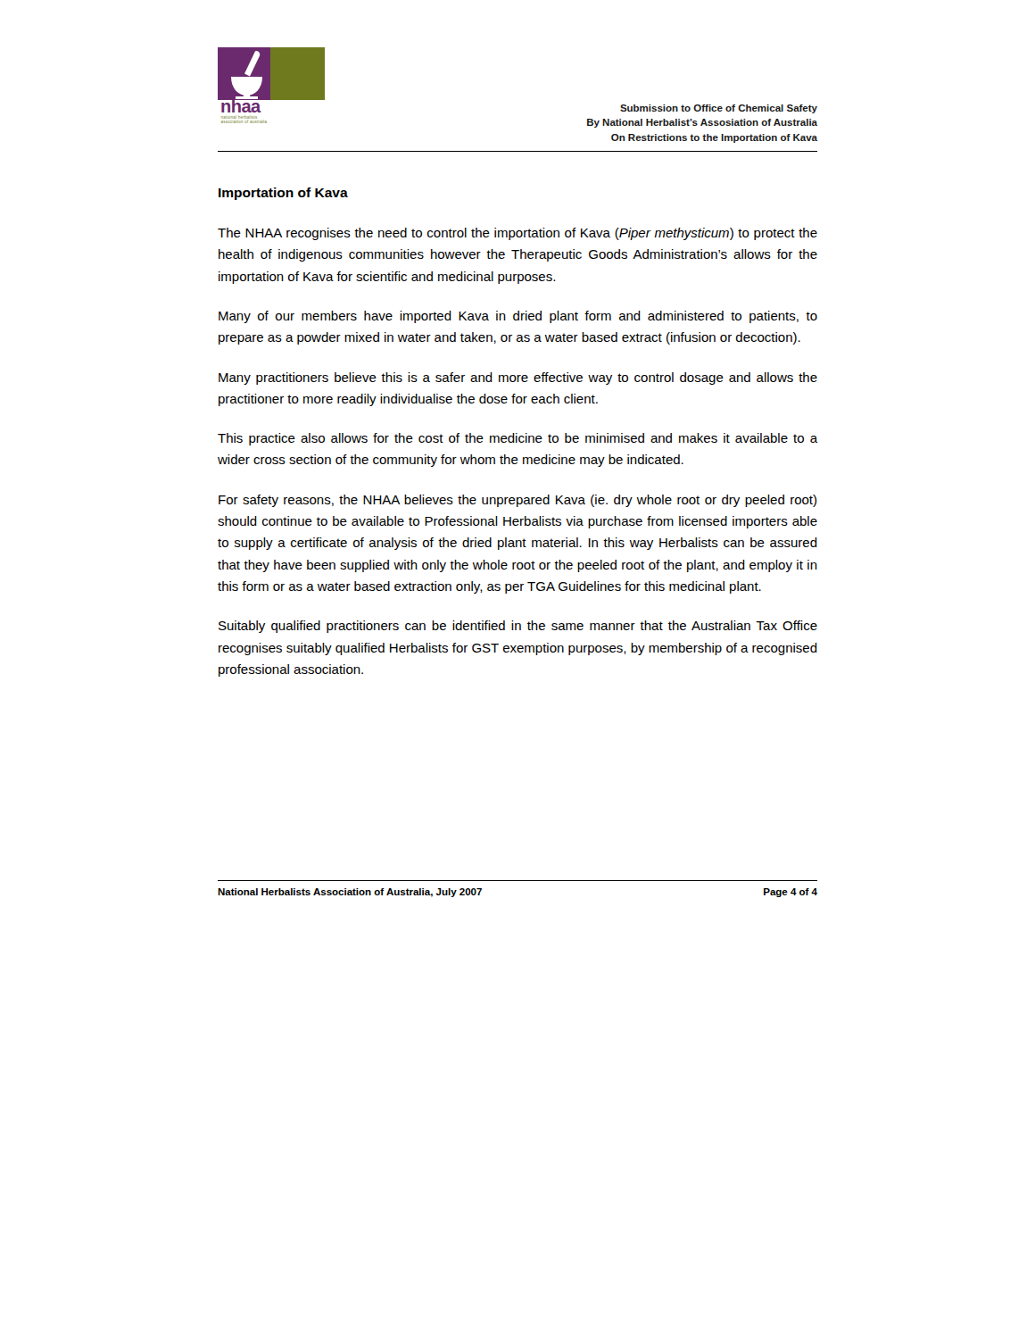nhaa national herbalists association of australia
Submission to Office of Chemical Safety
By National Herbalist’s Assosiation of Australia
On Restrictions to the Importation of Kava
Importation of Kava
The NHAA recognises the need to control the importation of Kava (Piper methysticum) to protect the health of indigenous communities however the Therapeutic Goods Administration’s allows for the importation of Kava for scientific and medicinal purposes.
Many of our members have imported Kava in dried plant form and administered to patients, to prepare as a powder mixed in water and taken, or as a water based extract (infusion or decoction).
Many practitioners believe this is a safer and more effective way to control dosage and allows the practitioner to more readily individualise the dose for each client.
This practice also allows for the cost of the medicine to be minimised and makes it available to a wider cross section of the community for whom the medicine may be indicated.
For safety reasons, the NHAA believes the unprepared Kava (ie. dry whole root or dry peeled root) should continue to be available to Professional Herbalists via purchase from licensed importers able to supply a certificate of analysis of the dried plant material. In this way Herbalists can be assured that they have been supplied with only the whole root or the peeled root of the plant, and employ it in this form or as a water based extraction only, as per TGA Guidelines for this medicinal plant.
Suitably qualified practitioners can be identified in the same manner that the Australian Tax Office recognises suitably qualified Herbalists for GST exemption purposes, by membership of a recognised professional association.
National Herbalists Association of Australia, July 2007 Page 4 of 4